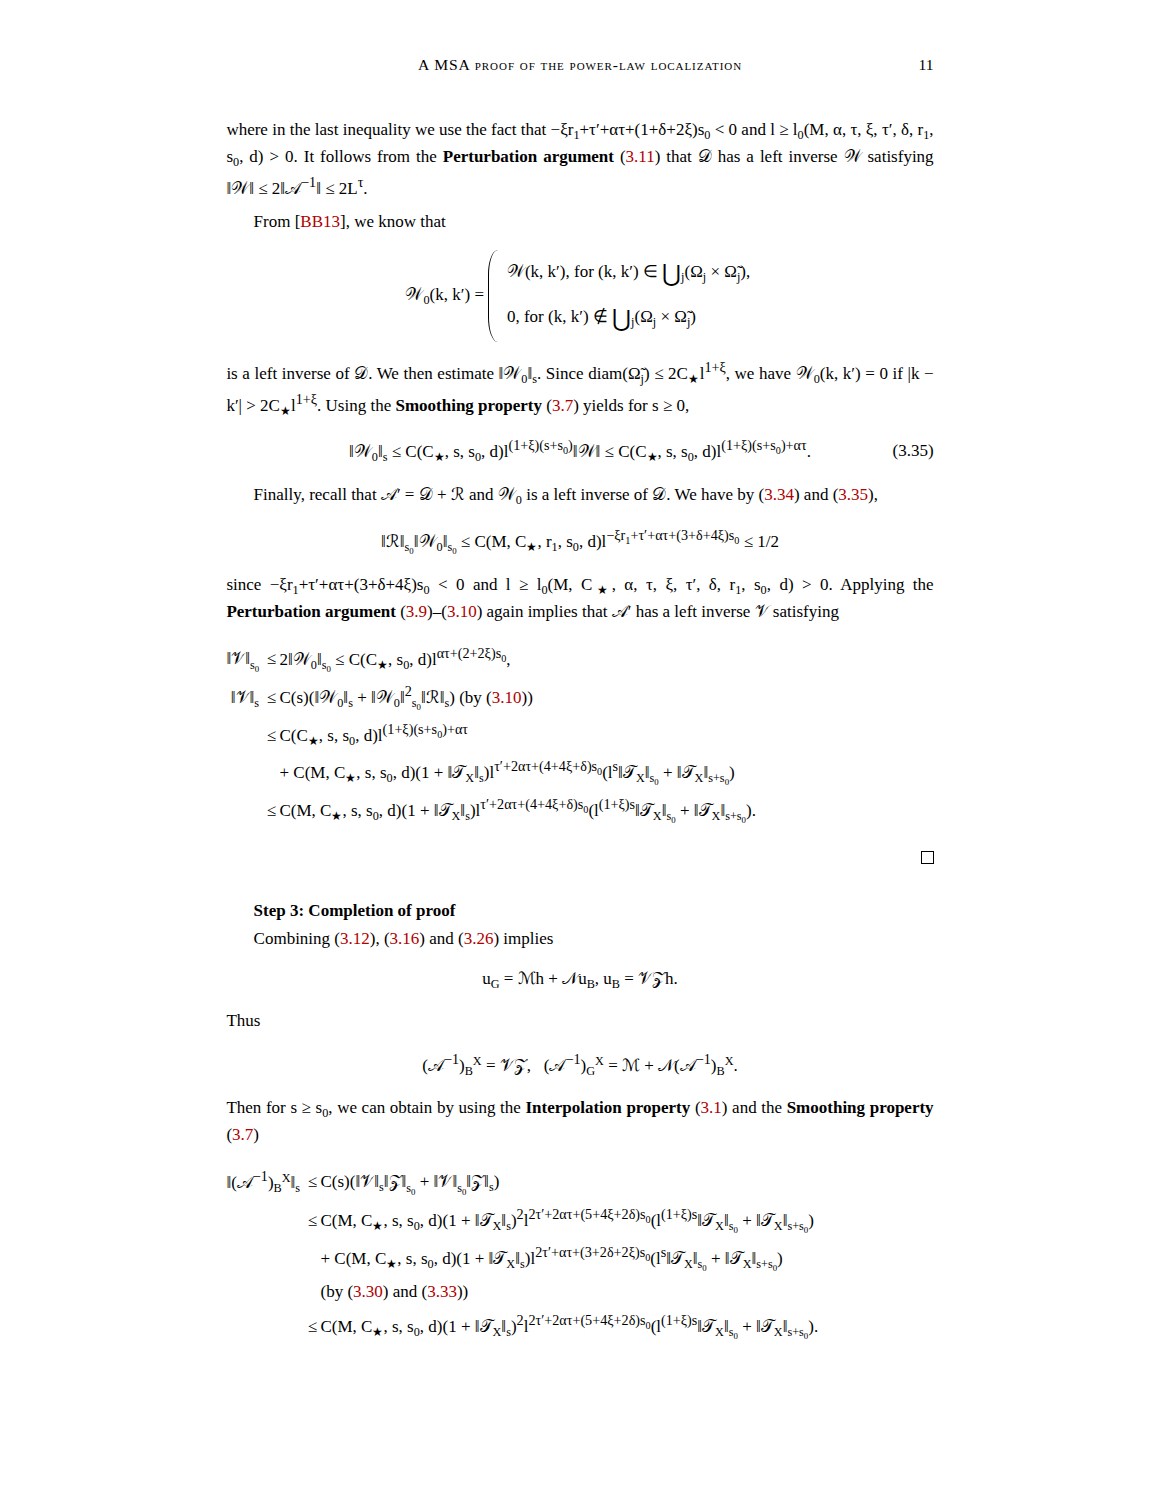A MSA proof of the power-law localization 11
where in the last inequality we use the fact that −ξr1+τ′+ατ+(1+δ+2ξ)s0 < 0 and l ≥ l0(M, α, τ, ξ, τ′, δ, r1, s0, d) > 0. It follows from the Perturbation argument (3.11) that 𝒟 has a left inverse 𝒲 satisfying ‖𝒲‖ ≤ 2‖𝒜−1‖ ≤ 2Lτ.
From [BB13], we know that
𝒲 0(k, k′) =
| 𝒲 (k, k′), for (k, k′) ∈ ⋃ j (Ω j × Ω̃ j ), |
| 0, for (k, k′) ∉ ⋃ j (Ω j × Ω̃ j ) |
is a left inverse of 𝒟. We then estimate ‖𝒲 0‖s. Since diam(Ω̃j) ≤ 2C★l1+ξ, we have 𝒲 0(k, k′) = 0 if |k − k′| > 2C★l1+ξ. Using the Smoothing property (3.7) yields for s ≥ 0,
‖𝒲 0‖s ≤ C(C★, s, s0, d)l(1+ξ)(s+s0)‖𝒲‖ ≤ C(C★, s, s0, d)l(1+ξ)(s+s0)+ατ. (3.35)
Finally, recall that 𝒜′ = 𝒟 + ℛ and 𝒲 0 is a left inverse of 𝒟. We have by (3.34) and (3.35),
‖ℛ‖s0‖𝒲 0‖s0 ≤ C(M, C★, r1, s0, d)l−ξr1+τ′+ατ+(3+δ+4ξ)s0 ≤ 1/2
since −ξr1+τ′+ατ+(3+δ+4ξ)s0 < 0 and l ≥ l0(M, C★, α, τ, ξ, τ′, δ, r1, s0, d) > 0. Applying the Perturbation argument (3.9)–(3.10) again implies that 𝒜′ has a left inverse 𝒱 satisfying
| ‖ 𝒱 ‖ s 0 | ≤ | 2‖ 𝒲 0 ‖ s 0 ≤ C(C ★ , s 0 , d)l ατ+(2+2ξ)s 0 , |
| ‖ 𝒱 ‖ s | ≤ | C(s)(‖ 𝒲 0 ‖ s + ‖ 𝒲 0 ‖ 2 s 0 ‖ ℛ ‖ s ) (by ( 3.10 )) |
| | ≤ | C(C ★ , s, s 0 , d)l (1+ξ)(s+s 0 )+ατ |
| | | + C(M, C ★ , s, s 0 , d)(1 + ‖ 𝒯 X ‖ s )l τ′+2ατ+(4+4ξ+δ)s 0 (l s ‖ 𝒯 X ‖ s 0 + ‖ 𝒯 X ‖ s+s 0 ) |
| | ≤ | C(M, C ★ , s, s 0 , d)(1 + ‖ 𝒯 X ‖ s )l τ′+2ατ+(4+4ξ+δ)s 0 (l (1+ξ)s ‖ 𝒯 X ‖ s 0 + ‖ 𝒯 X ‖ s+s 0 ). |
Step 3: Completion of proof
Combining (3.12), (3.16) and (3.26) implies
uG = ℳh + 𝒩uB, uB = 𝒱𝒵h.
Thus
(𝒜−1)BX = 𝒱𝒵, (𝒜−1)GX = ℳ + 𝒩(𝒜−1)BX.
Then for s ≥ s0, we can obtain by using the Interpolation property (3.1) and the Smoothing property (3.7)
| ‖( 𝒜 −1 ) B X ‖ s | ≤ | C(s)(‖ 𝒱 ‖ s ‖ 𝒵 ‖ s 0 + ‖ 𝒱 ‖ s 0 ‖ 𝒵 ‖ s ) |
| | ≤ | C(M, C ★ , s, s 0 , d)(1 + ‖ 𝒯 X ‖ s ) 2 l 2τ′+2ατ+(5+4ξ+2δ)s 0 (l (1+ξ)s ‖ 𝒯 X ‖ s 0 + ‖ 𝒯 X ‖ s+s 0 ) |
| | | + C(M, C ★ , s, s 0 , d)(1 + ‖ 𝒯 X ‖ s )l 2τ′+ατ+(3+2δ+2ξ)s 0 (l s ‖ 𝒯 X ‖ s 0 + ‖ 𝒯 X ‖ s+s 0 ) |
| | | (by ( 3.30 ) and ( 3.33 )) |
| | ≤ | C(M, C ★ , s, s 0 , d)(1 + ‖ 𝒯 X ‖ s ) 2 l 2τ′+2ατ+(5+4ξ+2δ)s 0 (l (1+ξ)s ‖ 𝒯 X ‖ s 0 + ‖ 𝒯 X ‖ s+s 0 ). |